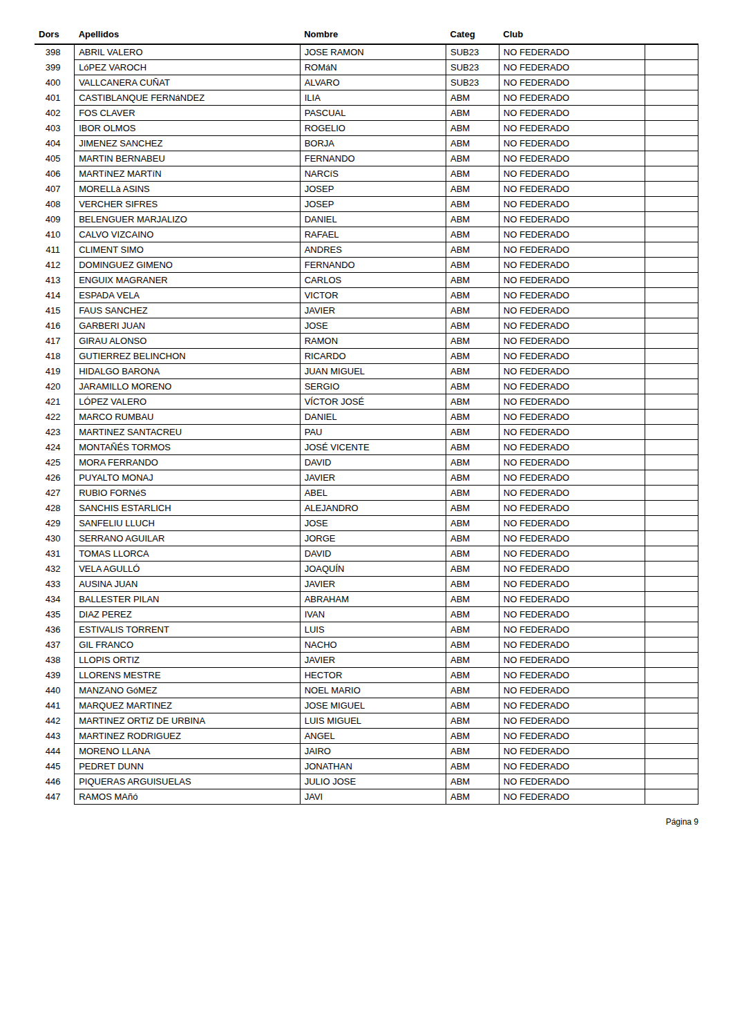| Dors | Apellidos | Nombre | Categ | Club | |
| --- | --- | --- | --- | --- | --- |
| 398 | ABRIL VALERO | JOSE RAMON | SUB23 | NO FEDERADO | |
| 399 | LóPEZ VAROCH | ROMáN | SUB23 | NO FEDERADO | |
| 400 | VALLCANERA CUÑAT | ALVARO | SUB23 | NO FEDERADO | |
| 401 | CASTIBLANQUE FERNáNDEZ | ILIA | ABM | NO FEDERADO | |
| 402 | FOS CLAVER | PASCUAL | ABM | NO FEDERADO | |
| 403 | IBOR OLMOS | ROGELIO | ABM | NO FEDERADO | |
| 404 | JIMENEZ SANCHEZ | BORJA | ABM | NO FEDERADO | |
| 405 | MARTIN BERNABEU | FERNANDO | ABM | NO FEDERADO | |
| 406 | MARTíNEZ MARTíN | NARCíS | ABM | NO FEDERADO | |
| 407 | MORELLà ASINS | JOSEP | ABM | NO FEDERADO | |
| 408 | VERCHER SIFRES | JOSEP | ABM | NO FEDERADO | |
| 409 | BELENGUER MARJALIZO | DANIEL | ABM | NO FEDERADO | |
| 410 | CALVO VIZCAINO | RAFAEL | ABM | NO FEDERADO | |
| 411 | CLIMENT SIMO | ANDRES | ABM | NO FEDERADO | |
| 412 | DOMINGUEZ GIMENO | FERNANDO | ABM | NO FEDERADO | |
| 413 | ENGUIX MAGRANER | CARLOS | ABM | NO FEDERADO | |
| 414 | ESPADA VELA | VICTOR | ABM | NO FEDERADO | |
| 415 | FAUS SANCHEZ | JAVIER | ABM | NO FEDERADO | |
| 416 | GARBERI JUAN | JOSE | ABM | NO FEDERADO | |
| 417 | GIRAU ALONSO | RAMON | ABM | NO FEDERADO | |
| 418 | GUTIERREZ BELINCHON | RICARDO | ABM | NO FEDERADO | |
| 419 | HIDALGO BARONA | JUAN MIGUEL | ABM | NO FEDERADO | |
| 420 | JARAMILLO MORENO | SERGIO | ABM | NO FEDERADO | |
| 421 | LÓPEZ VALERO | VÍCTOR JOSÉ | ABM | NO FEDERADO | |
| 422 | MARCO RUMBAU | DANIEL | ABM | NO FEDERADO | |
| 423 | MARTINEZ SANTACREU | PAU | ABM | NO FEDERADO | |
| 424 | MONTAÑÉS TORMOS | JOSÉ VICENTE | ABM | NO FEDERADO | |
| 425 | MORA FERRANDO | DAVID | ABM | NO FEDERADO | |
| 426 | PUYALTO MONAJ | JAVIER | ABM | NO FEDERADO | |
| 427 | RUBIO FORNéS | ABEL | ABM | NO FEDERADO | |
| 428 | SANCHIS ESTARLICH | ALEJANDRO | ABM | NO FEDERADO | |
| 429 | SANFELIU LLUCH | JOSE | ABM | NO FEDERADO | |
| 430 | SERRANO AGUILAR | JORGE | ABM | NO FEDERADO | |
| 431 | TOMAS LLORCA | DAVID | ABM | NO FEDERADO | |
| 432 | VELA AGULLÓ | JOAQUÍN | ABM | NO FEDERADO | |
| 433 | AUSINA JUAN | JAVIER | ABM | NO FEDERADO | |
| 434 | BALLESTER PILAN | ABRAHAM | ABM | NO FEDERADO | |
| 435 | DIAZ PEREZ | IVAN | ABM | NO FEDERADO | |
| 436 | ESTIVALIS TORRENT | LUIS | ABM | NO FEDERADO | |
| 437 | GIL FRANCO | NACHO | ABM | NO FEDERADO | |
| 438 | LLOPIS ORTIZ | JAVIER | ABM | NO FEDERADO | |
| 439 | LLORENS MESTRE | HECTOR | ABM | NO FEDERADO | |
| 440 | MANZANO GóMEZ | NOEL MARIO | ABM | NO FEDERADO | |
| 441 | MARQUEZ MARTINEZ | JOSE MIGUEL | ABM | NO FEDERADO | |
| 442 | MARTINEZ ORTIZ DE URBINA | LUIS MIGUEL | ABM | NO FEDERADO | |
| 443 | MARTINEZ RODRIGUEZ | ANGEL | ABM | NO FEDERADO | |
| 444 | MORENO LLANA | JAIRO | ABM | NO FEDERADO | |
| 445 | PEDRET DUNN | JONATHAN | ABM | NO FEDERADO | |
| 446 | PIQUERAS ARGUISUELAS | JULIO JOSE | ABM | NO FEDERADO | |
| 447 | RAMOS MAñó | JAVI | ABM | NO FEDERADO | |
Página 9